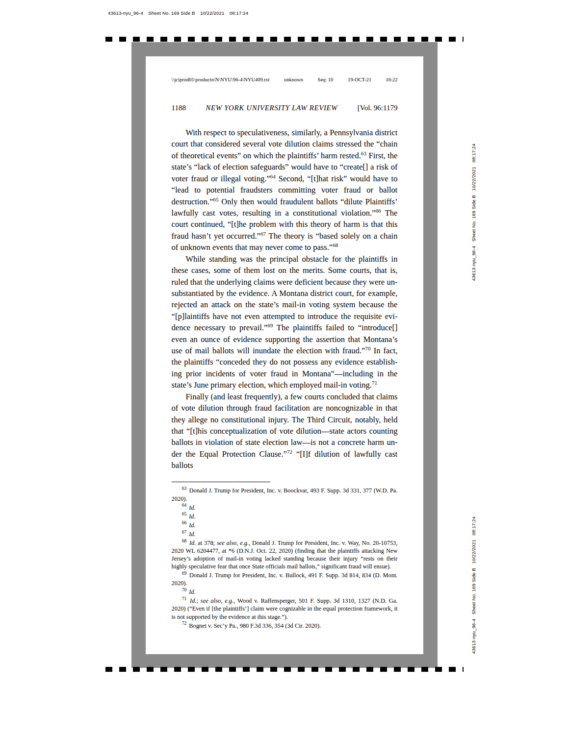43613-nyu_96-4 Sheet No. 169 Side B 10/22/202108:17:24
43613-nyu_96-4 Sheet No. 169 Side B 10/22/2021 08:17:24
\\jciprod01\productn\N\NYU\96-4\NYU409.txt unknown Seq: 10 19-OCT-21 16:22
1188 NEW YORK UNIVERSITY LAW REVIEW [Vol. 96:1179
With respect to speculativeness, similarly, a Pennsylvania district court that considered several vote dilution claims stressed the “chain of theoretical events” on which the plaintiffs’ harm rested.63 First, the state’s “lack of election safeguards” would have to “create[] a risk of voter fraud or illegal voting.”64 Second, “[t]hat risk” would have to “lead to potential fraudsters committing voter fraud or ballot destruction.”65 Only then would fraudulent ballots “dilute Plaintiffs’ lawfully cast votes, resulting in a constitutional violation.”66 The court continued, “[t]he problem with this theory of harm is that this fraud hasn’t yet occurred.”67 The theory is “based solely on a chain of unknown events that may never come to pass.”68
While standing was the principal obstacle for the plaintiffs in these cases, some of them lost on the merits. Some courts, that is, ruled that the underlying claims were deficient because they were unsubstantiated by the evidence. A Montana district court, for example, rejected an attack on the state’s mail-in voting system because the “[p]laintiffs have not even attempted to introduce the requisite evidence necessary to prevail.”69 The plaintiffs failed to “introduce[] even an ounce of evidence supporting the assertion that Montana’s use of mail ballots will inundate the election with fraud.”70 In fact, the plaintiffs “conceded they do not possess any evidence establishing prior incidents of voter fraud in Montana”—including in the state’s June primary election, which employed mail-in voting.71
Finally (and least frequently), a few courts concluded that claims of vote dilution through fraud facilitation are noncognizable in that they allege no constitutional injury. The Third Circuit, notably, held that “[t]his conceptualization of vote dilution—state actors counting ballots in violation of state election law—is not a concrete harm under the Equal Protection Clause.”72 “[I]f dilution of lawfully cast ballots
63 Donald J. Trump for President, Inc. v. Boockvar, 493 F. Supp. 3d 331, 377 (W.D. Pa. 2020).
64 Id.
65 Id.
66 Id.
67 Id.
68 Id. at 378; see also, e.g., Donald J. Trump for President, Inc. v. Way, No. 20-10753, 2020 WL 6204477, at *6 (D.N.J. Oct. 22, 2020) (finding that the plaintiffs attacking New Jersey’s adoption of mail-in voting lacked standing because their injury “rests on their highly speculative fear that once State officials mail ballots,” significant fraud will ensue).
69 Donald J. Trump for President, Inc. v. Bullock, 491 F. Supp. 3d 814, 834 (D. Mont. 2020).
70 Id.
71 Id.; see also, e.g., Wood v. Raffensperger, 501 F. Supp. 3d 1310, 1327 (N.D. Ga. 2020) (“Even if [the plaintiffs’] claim were cognizable in the equal protection framework, it is not supported by the evidence at this stage.”).
72 Bognet v. Sec’y Pa., 980 F.3d 336, 354 (3d Cir. 2020).
43613-nyu_96-4 Sheet No. 169 Side B 10/22/2021 08:17:24